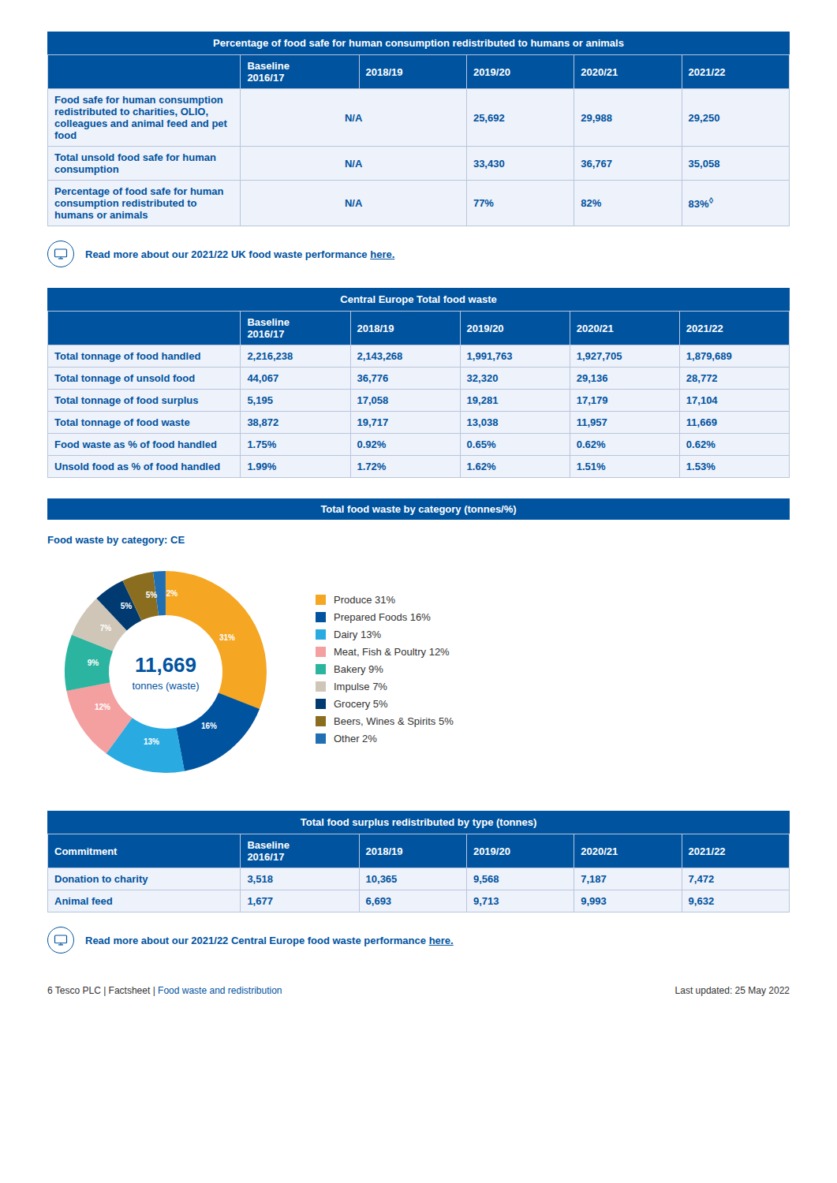Percentage of food safe for human consumption redistributed to humans or animals
| | Baseline 2016/17 | 2018/19 | 2019/20 | 2020/21 | 2021/22 |
| --- | --- | --- | --- | --- | --- |
| Food safe for human consumption redistributed to charities, OLIO, colleagues and animal feed and pet food | N/A | 25,692 | 29,988 | 29,250 |
| Total unsold food safe for human consumption | N/A | 33,430 | 36,767 | 35,058 |
| Percentage of food safe for human consumption redistributed to humans or animals | N/A | 77% | 82% | 83% ◊ |
Read more about our 2021/22 UK food waste performance here.
Central Europe Total food waste
| | Baseline 2016/17 | 2018/19 | 2019/20 | 2020/21 | 2021/22 |
| --- | --- | --- | --- | --- | --- |
| Total tonnage of food handled | 2,216,238 | 2,143,268 | 1,991,763 | 1,927,705 | 1,879,689 |
| Total tonnage of unsold food | 44,067 | 36,776 | 32,320 | 29,136 | 28,772 |
| Total tonnage of food surplus | 5,195 | 17,058 | 19,281 | 17,179 | 17,104 |
| Total tonnage of food waste | 38,872 | 19,717 | 13,038 | 11,957 | 11,669 |
| Food waste as % of food handled | 1.75% | 0.92% | 0.65% | 0.62% | 0.62% |
| Unsold food as % of food handled | 1.99% | 1.72% | 1.62% | 1.51% | 1.53% |
Total food waste by category (tonnes/%)
Food waste by category: CE
31% 16% 13% 12% 9% 7% 5% 5% 2% 11,669 tonnes (waste)
Produce 31%
Prepared Foods 16%
Dairy 13%
Meat, Fish & Poultry 12%
Bakery 9%
Impulse 7%
Grocery 5%
Beers, Wines & Spirits 5%
Other 2%
Total food surplus redistributed by type (tonnes)
| Commitment | Baseline 2016/17 | 2018/19 | 2019/20 | 2020/21 | 2021/22 |
| --- | --- | --- | --- | --- | --- |
| Donation to charity | 3,518 | 10,365 | 9,568 | 7,187 | 7,472 |
| Animal feed | 1,677 | 6,693 | 9,713 | 9,993 | 9,632 |
Read more about our 2021/22 Central Europe food waste performance here.
6 Tesco PLC | Factsheet | Food waste and redistribution
Last updated: 25 May 2022